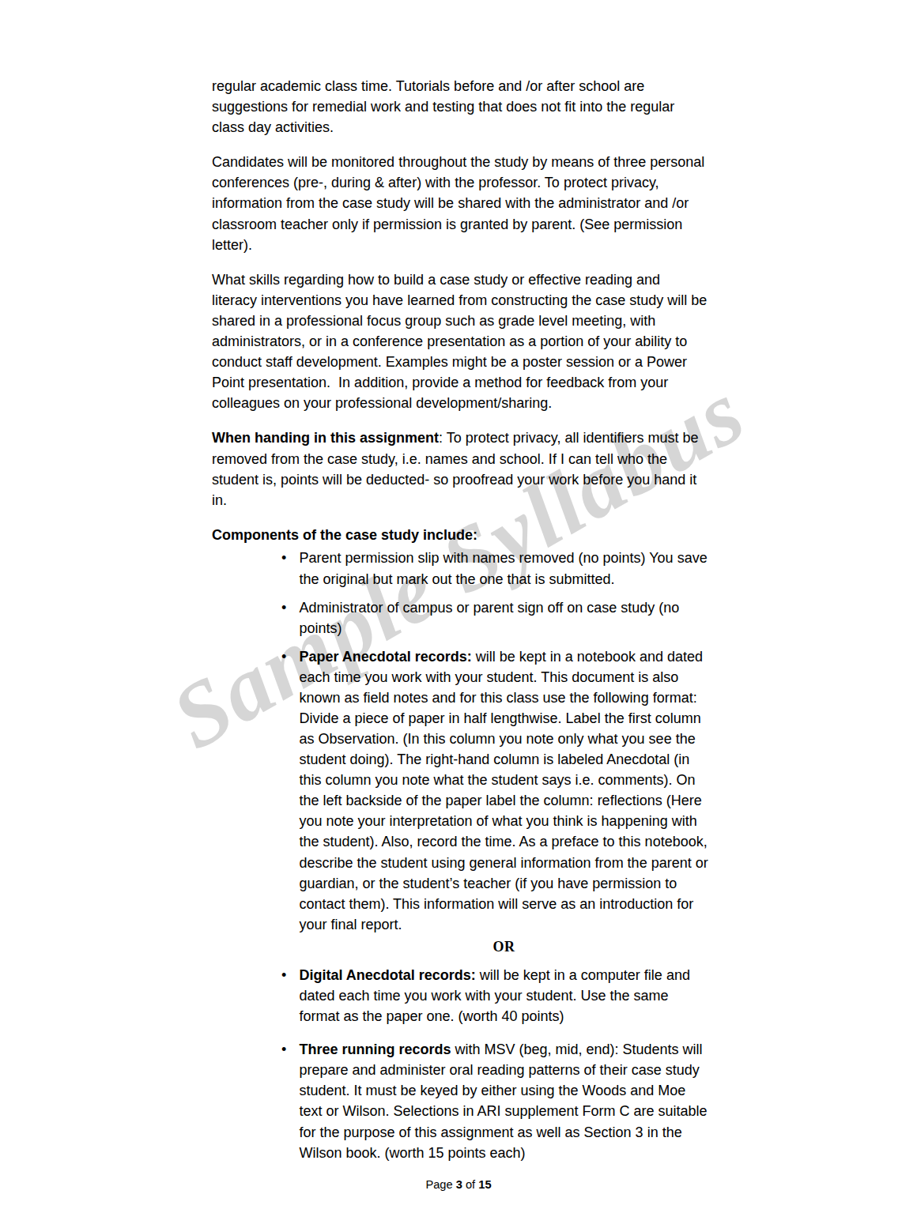Sample Syllabus
regular academic class time. Tutorials before and /or after school are suggestions for remedial work and testing that does not fit into the regular class day activities.
Candidates will be monitored throughout the study by means of three personal conferences (pre-, during & after) with the professor. To protect privacy, information from the case study will be shared with the administrator and /or classroom teacher only if permission is granted by parent. (See permission letter).
What skills regarding how to build a case study or effective reading and literacy interventions you have learned from constructing the case study will be shared in a professional focus group such as grade level meeting, with administrators, or in a conference presentation as a portion of your ability to conduct staff development. Examples might be a poster session or a Power Point presentation. In addition, provide a method for feedback from your colleagues on your professional development/sharing.
When handing in this assignment: To protect privacy, all identifiers must be removed from the case study, i.e. names and school. If I can tell who the student is, points will be deducted- so proofread your work before you hand it in.
Components of the case study include:
Parent permission slip with names removed (no points) You save the original but mark out the one that is submitted.
Administrator of campus or parent sign off on case study (no points)
Paper Anecdotal records: will be kept in a notebook and dated each time you work with your student. This document is also known as field notes and for this class use the following format: Divide a piece of paper in half lengthwise. Label the first column as Observation. (In this column you note only what you see the student doing). The right-hand column is labeled Anecdotal (in this column you note what the student says i.e. comments). On the left backside of the paper label the column: reflections (Here you note your interpretation of what you think is happening with the student). Also, record the time. As a preface to this notebook, describe the student using general information from the parent or guardian, or the student’s teacher (if you have permission to contact them). This information will serve as an introduction for your final report.
OR
Digital Anecdotal records: will be kept in a computer file and dated each time you work with your student. Use the same format as the paper one. (worth 40 points)
Three running records with MSV (beg, mid, end): Students will prepare and administer oral reading patterns of their case study student. It must be keyed by either using the Woods and Moe text or Wilson. Selections in ARI supplement Form C are suitable for the purpose of this assignment as well as Section 3 in the Wilson book. (worth 15 points each)
Page 3 of 15